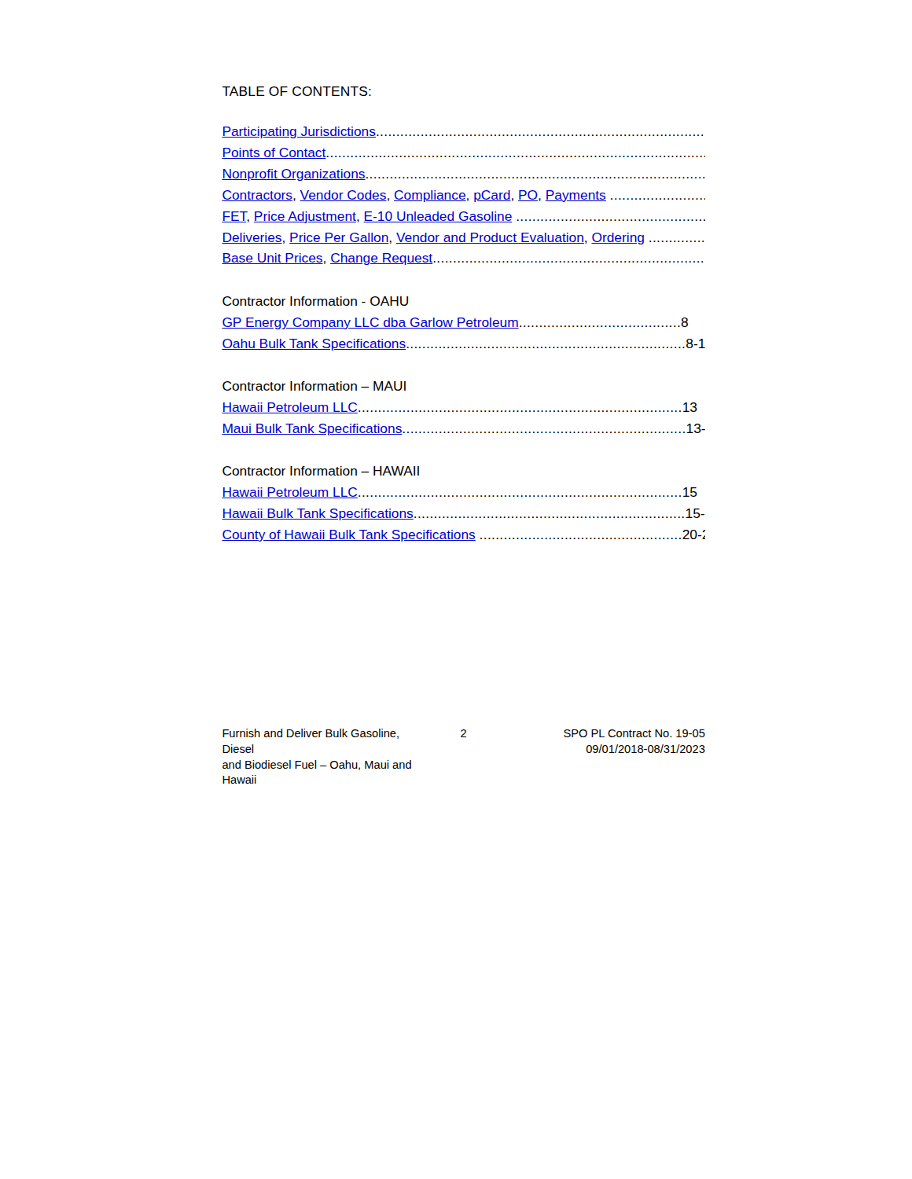TABLE OF CONTENTS:
Participating Jurisdictions....................................................................................... 3
Points of Contact................................................................................................. 3-4
Nonprofit Organizations........................................................................................... 4
Contractors, Vendor Codes, Compliance, pCard, PO, Payments ........................... 5
FET, Price Adjustment, E-10 Unleaded Gasoline ................................................... 5
Deliveries, Price Per Gallon, Vendor and Product Evaluation, Ordering ................. 5-6
Base Unit Prices, Change Request.......................................................................... 6-7
Contractor Information - OAHU
GP Energy Company LLC dba Garlow Petroleum........................................ 8
Oahu Bulk Tank Specifications..................................................................... 8-12
Contractor Information – MAUI
Hawaii Petroleum LLC................................................................................ 13
Maui Bulk Tank Specifications...................................................................... 13-14
Contractor Information – HAWAII
Hawaii Petroleum LLC................................................................................ 15
Hawaii Bulk Tank Specifications................................................................... 15-19
County of Hawaii Bulk Tank Specifications .................................................. 20-25
| Furnish and Deliver Bulk Gasoline, Diesel and Biodiesel Fuel – Oahu, Maui and Hawaii | 2 | SPO PL Contract No. 19-05 09/01/2018-08/31/2023 |